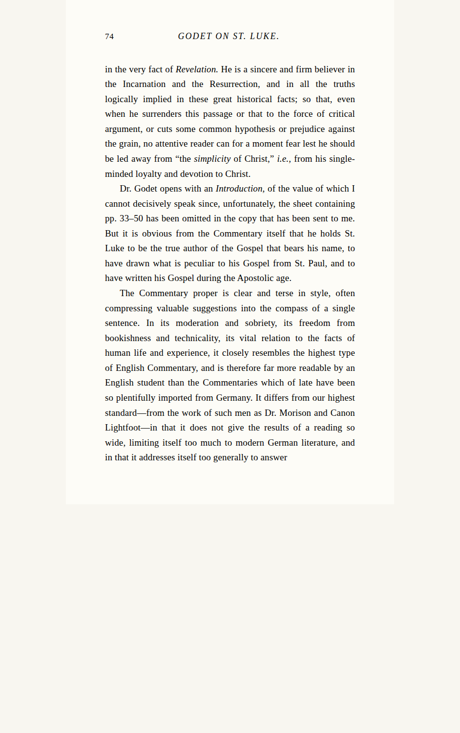74
GODET ON ST. LUKE.
in the very fact of Revelation. He is a sincere and firm believer in the Incarnation and the Resurrection, and in all the truths logically implied in these great historical facts; so that, even when he surrenders this passage or that to the force of critical argument, or cuts some common hypothesis or prejudice against the grain, no attentive reader can for a moment fear lest he should be led away from “the simplicity of Christ,” i.e., from his single-minded loyalty and devotion to Christ.
Dr. Godet opens with an Introduction, of the value of which I cannot decisively speak since, unfortunately, the sheet containing pp. 33–50 has been omitted in the copy that has been sent to me. But it is obvious from the Commentary itself that he holds St. Luke to be the true author of the Gospel that bears his name, to have drawn what is peculiar to his Gospel from St. Paul, and to have written his Gospel during the Apostolic age.
The Commentary proper is clear and terse in style, often compressing valuable suggestions into the compass of a single sentence. In its moderation and sobriety, its freedom from bookishness and technicality, its vital relation to the facts of human life and experience, it closely resembles the highest type of English Commentary, and is therefore far more readable by an English student than the Commentaries which of late have been so plentifully imported from Germany. It differs from our highest standard—from the work of such men as Dr. Morison and Canon Lightfoot—in that it does not give the results of a reading so wide, limiting itself too much to modern German literature, and in that it addresses itself too generally to answer